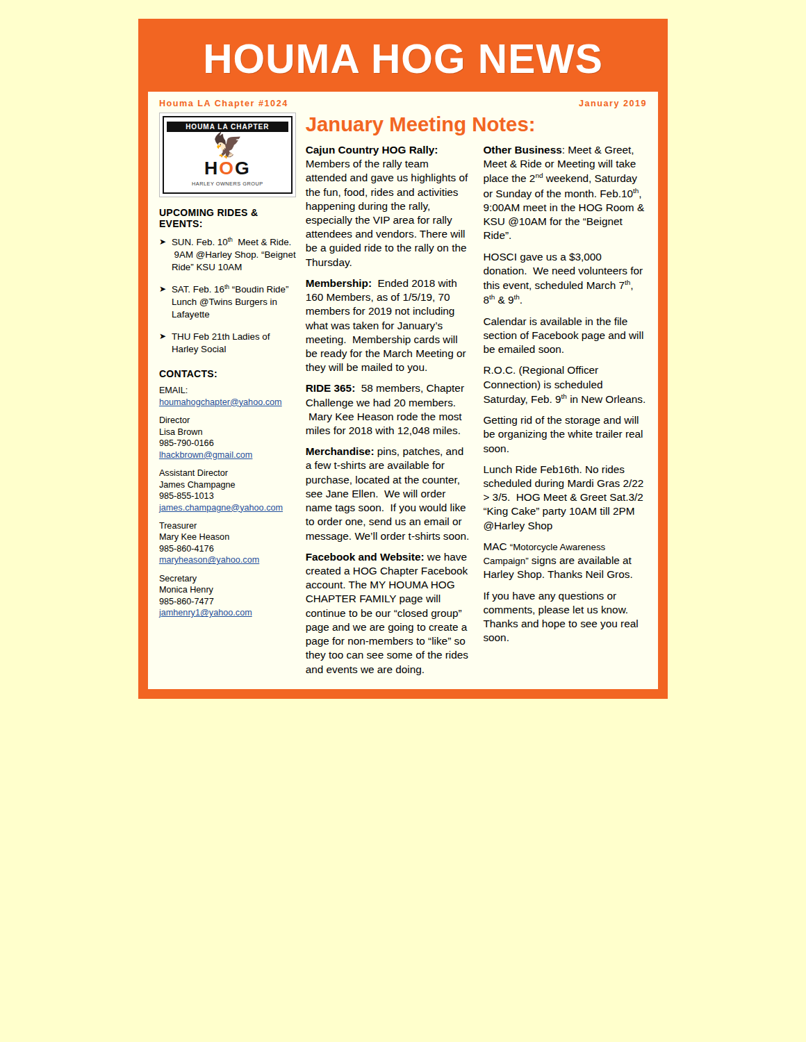HOUMA HOG NEWS
Houma LA Chapter #1024 January 2019
HOUMA LA CHAPTER
🦅
HOG
HARLEY OWNERS GROUP
UPCOMING RIDES & EVENTS:
SUN. Feb. 10th Meet & Ride. 9AM @Harley Shop. “Beignet Ride” KSU 10AM
SAT. Feb. 16th “Boudin Ride” Lunch @Twins Burgers in Lafayette
THU Feb 21th Ladies of Harley Social
CONTACTS:
EMAIL:
houmahogchapter@yahoo.com
Director
Lisa Brown
985-790-0166
lhackbrown@gmail.com
Assistant Director
James Champagne
985-855-1013
james.champagne@yahoo.com
Treasurer
Mary Kee Heason
985-860-4176
maryheason@yahoo.com
Secretary
Monica Henry
985-860-7477
jamhenry1@yahoo.com
January Meeting Notes:
Cajun Country HOG Rally: Members of the rally team attended and gave us highlights of the fun, food, rides and activities happening during the rally, especially the VIP area for rally attendees and vendors. There will be a guided ride to the rally on the Thursday.
Membership: Ended 2018 with 160 Members, as of 1/5/19, 70 members for 2019 not including what was taken for January’s meeting. Membership cards will be ready for the March Meeting or they will be mailed to you.
RIDE 365: 58 members, Chapter Challenge we had 20 members. Mary Kee Heason rode the most miles for 2018 with 12,048 miles.
Merchandise: pins, patches, and a few t-shirts are available for purchase, located at the counter, see Jane Ellen. We will order name tags soon. If you would like to order one, send us an email or message. We’ll order t-shirts soon.
Facebook and Website: we have created a HOG Chapter Facebook account. The MY HOUMA HOG CHAPTER FAMILY page will continue to be our “closed group” page and we are going to create a page for non-members to “like” so they too can see some of the rides and events we are doing.
Other Business: Meet & Greet, Meet & Ride or Meeting will take place the 2nd weekend, Saturday or Sunday of the month. Feb.10th, 9:00AM meet in the HOG Room & KSU @10AM for the “Beignet Ride”.
HOSCI gave us a $3,000 donation. We need volunteers for this event, scheduled March 7th, 8th & 9th.
Calendar is available in the file section of Facebook page and will be emailed soon.
R.O.C. (Regional Officer Connection) is scheduled Saturday, Feb. 9th in New Orleans.
Getting rid of the storage and will be organizing the white trailer real soon.
Lunch Ride Feb16th. No rides scheduled during Mardi Gras 2/22 > 3/5. HOG Meet & Greet Sat.3/2 “King Cake” party 10AM till 2PM @Harley Shop
MAC “Motorcycle Awareness Campaign” signs are available at Harley Shop. Thanks Neil Gros.
If you have any questions or comments, please let us know. Thanks and hope to see you real soon.